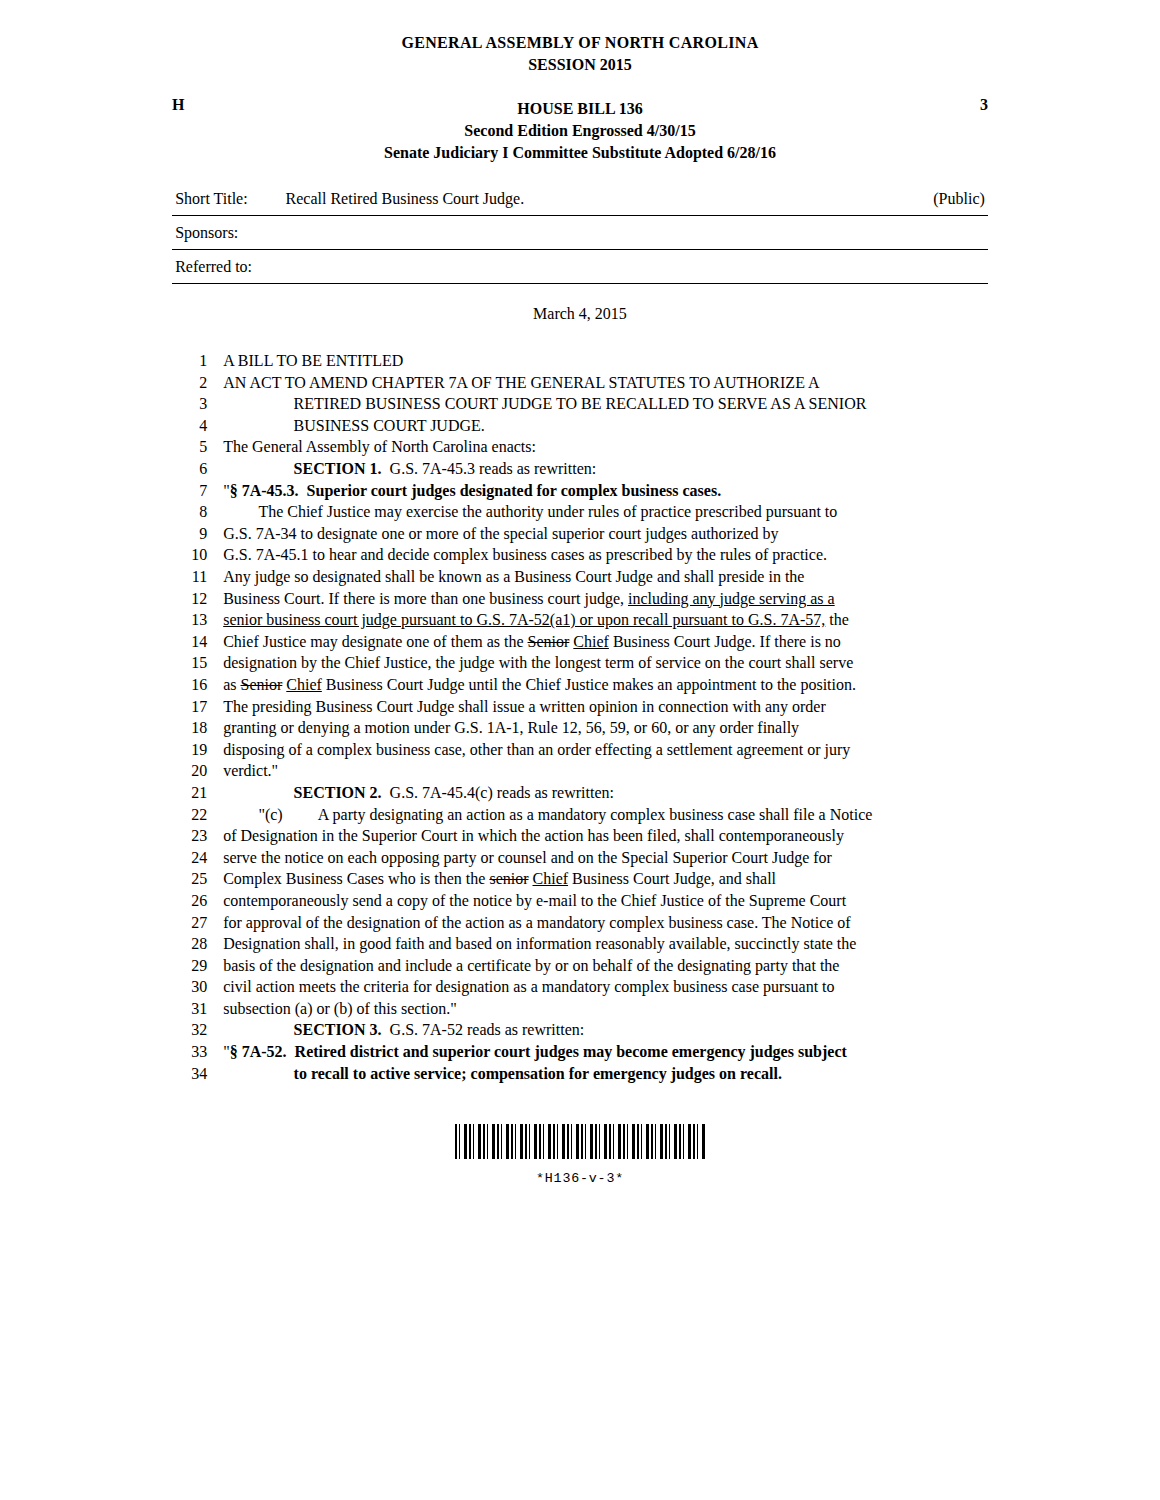GENERAL ASSEMBLY OF NORTH CAROLINA
SESSION 2015
H 3
HOUSE BILL 136
Second Edition Engrossed 4/30/15
Senate Judiciary I Committee Substitute Adopted 6/28/16
| Short Title: | Recall Retired Business Court Judge. | (Public) |
| Sponsors: | |
| Referred to: | |
March 4, 2015
A BILL TO BE ENTITLED
AN ACT TO AMEND CHAPTER 7A OF THE GENERAL STATUTES TO AUTHORIZE A
RETIRED BUSINESS COURT JUDGE TO BE RECALLED TO SERVE AS A SENIOR
BUSINESS COURT JUDGE.
The General Assembly of North Carolina enacts:
SECTION 1. G.S. 7A-45.3 reads as rewritten:
"§ 7A-45.3. Superior court judges designated for complex business cases.
The Chief Justice may exercise the authority under rules of practice prescribed pursuant to
G.S. 7A-34 to designate one or more of the special superior court judges authorized by
G.S. 7A-45.1 to hear and decide complex business cases as prescribed by the rules of practice.
Any judge so designated shall be known as a Business Court Judge and shall preside in the
Business Court. If there is more than one business court judge, including any judge serving as a
senior business court judge pursuant to G.S. 7A-52(a1) or upon recall pursuant to G.S. 7A-57, the
Chief Justice may designate one of them as the Senior Chief Business Court Judge. If there is no
designation by the Chief Justice, the judge with the longest term of service on the court shall serve
as Senior Chief Business Court Judge until the Chief Justice makes an appointment to the position.
The presiding Business Court Judge shall issue a written opinion in connection with any order
granting or denying a motion under G.S. 1A-1, Rule 12, 56, 59, or 60, or any order finally
disposing of a complex business case, other than an order effecting a settlement agreement or jury
verdict."
SECTION 2. G.S. 7A-45.4(c) reads as rewritten:
"(c) A party designating an action as a mandatory complex business case shall file a Notice
of Designation in the Superior Court in which the action has been filed, shall contemporaneously
serve the notice on each opposing party or counsel and on the Special Superior Court Judge for
Complex Business Cases who is then the senior Chief Business Court Judge, and shall
contemporaneously send a copy of the notice by e-mail to the Chief Justice of the Supreme Court
for approval of the designation of the action as a mandatory complex business case. The Notice of
Designation shall, in good faith and based on information reasonably available, succinctly state the
basis of the designation and include a certificate by or on behalf of the designating party that the
civil action meets the criteria for designation as a mandatory complex business case pursuant to
subsection (a) or (b) of this section."
SECTION 3. G.S. 7A-52 reads as rewritten:
"§ 7A-52. Retired district and superior court judges may become emergency judges subject
to recall to active service; compensation for emergency judges on recall.
*H136-v-3*